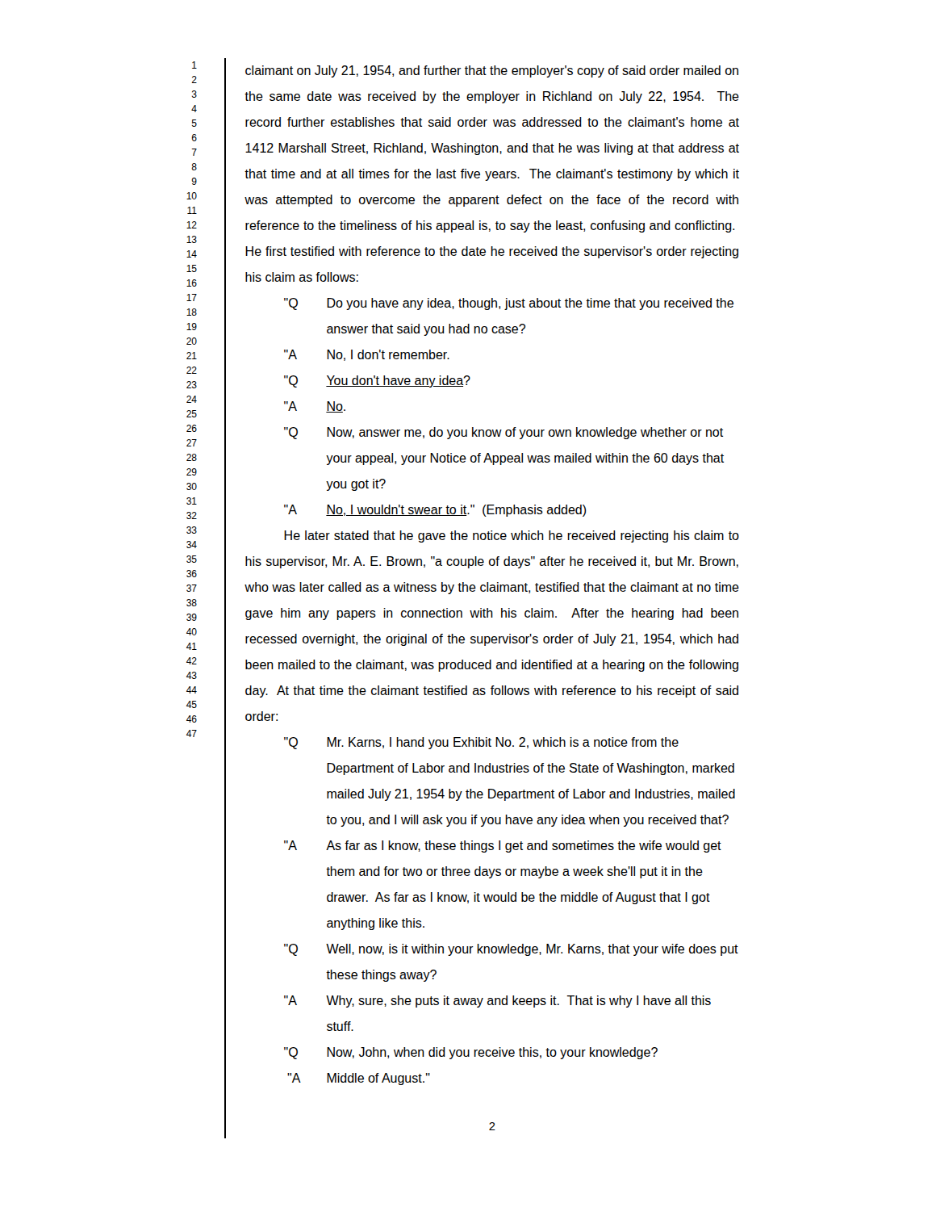1
2
3
4
5
6
7
8
9
10
11
12
13
14
15
16
17
18
19
20
21
22
23
24
25
26
27
28
29
30
31
32
33
34
35
36
37
38
39
40
41
42
43
44
45
46
47
claimant on July 21, 1954, and further that the employer's copy of said order mailed on the same date was received by the employer in Richland on July 22, 1954. The record further establishes that said order was addressed to the claimant's home at 1412 Marshall Street, Richland, Washington, and that he was living at that address at that time and at all times for the last five years. The claimant's testimony by which it was attempted to overcome the apparent defect on the face of the record with reference to the timeliness of his appeal is, to say the least, confusing and conflicting. He first testified with reference to the date he received the supervisor's order rejecting his claim as follows:
"Q
Do you have any idea, though, just about the time that you received the answer that said you had no case?
"A
No, I don't remember.
"Q
You don't have any idea?
"A
No.
"Q
Now, answer me, do you know of your own knowledge whether or not your appeal, your Notice of Appeal was mailed within the 60 days that you got it?
"A
No, I wouldn't swear to it." (Emphasis added)
He later stated that he gave the notice which he received rejecting his claim to his supervisor, Mr. A. E. Brown, "a couple of days" after he received it, but Mr. Brown, who was later called as a witness by the claimant, testified that the claimant at no time gave him any papers in connection with his claim. After the hearing had been recessed overnight, the original of the supervisor's order of July 21, 1954, which had been mailed to the claimant, was produced and identified at a hearing on the following day. At that time the claimant testified as follows with reference to his receipt of said order:
"Q
Mr. Karns, I hand you Exhibit No. 2, which is a notice from the Department of Labor and Industries of the State of Washington, marked mailed July 21, 1954 by the Department of Labor and Industries, mailed to you, and I will ask you if you have any idea when you received that?
"A
As far as I know, these things I get and sometimes the wife would get them and for two or three days or maybe a week she'll put it in the drawer. As far as I know, it would be the middle of August that I got anything like this.
"Q
Well, now, is it within your knowledge, Mr. Karns, that your wife does put these things away?
"A
Why, sure, she puts it away and keeps it. That is why I have all this stuff.
"Q
Now, John, when did you receive this, to your knowledge?
"A
Middle of August."
2